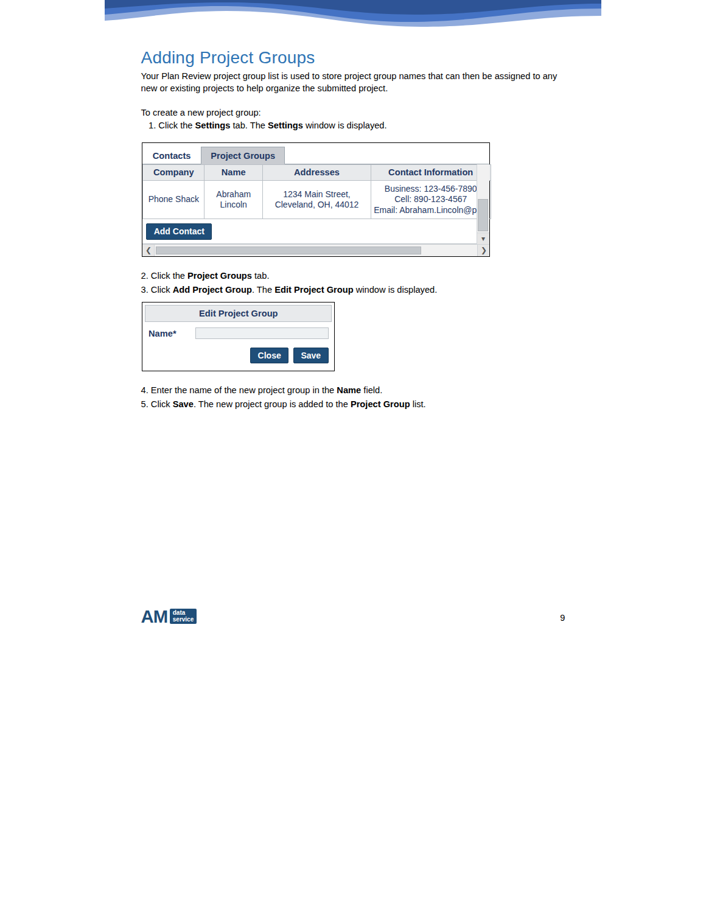Adding Project Groups
Your Plan Review project group list is used to store project group names that can then be assigned to any new or existing projects to help organize the submitted project.
To create a new project group:
Click the Settings tab. The Settings window is displayed.
Contacts
Project Groups
| Company | Name | Addresses | Contact Information |
| --- | --- | --- | --- |
| Phone Shack | Abraham Lincoln | 1234 Main Street, Cleveland, OH, 44012 | Business: 123-456-7890 Cell: 890-123-4567 Email: Abraham.Lincoln@ps.c |
Add Contact
▾
❮
❯
2. Click the Project Groups tab.
3. Click Add Project Group. The Edit Project Group window is displayed.
Edit Project Group
Name*
Close Save
4. Enter the name of the new project group in the Name field.
5. Click Save. The new project group is added to the Project Group list.
AM data
service
9